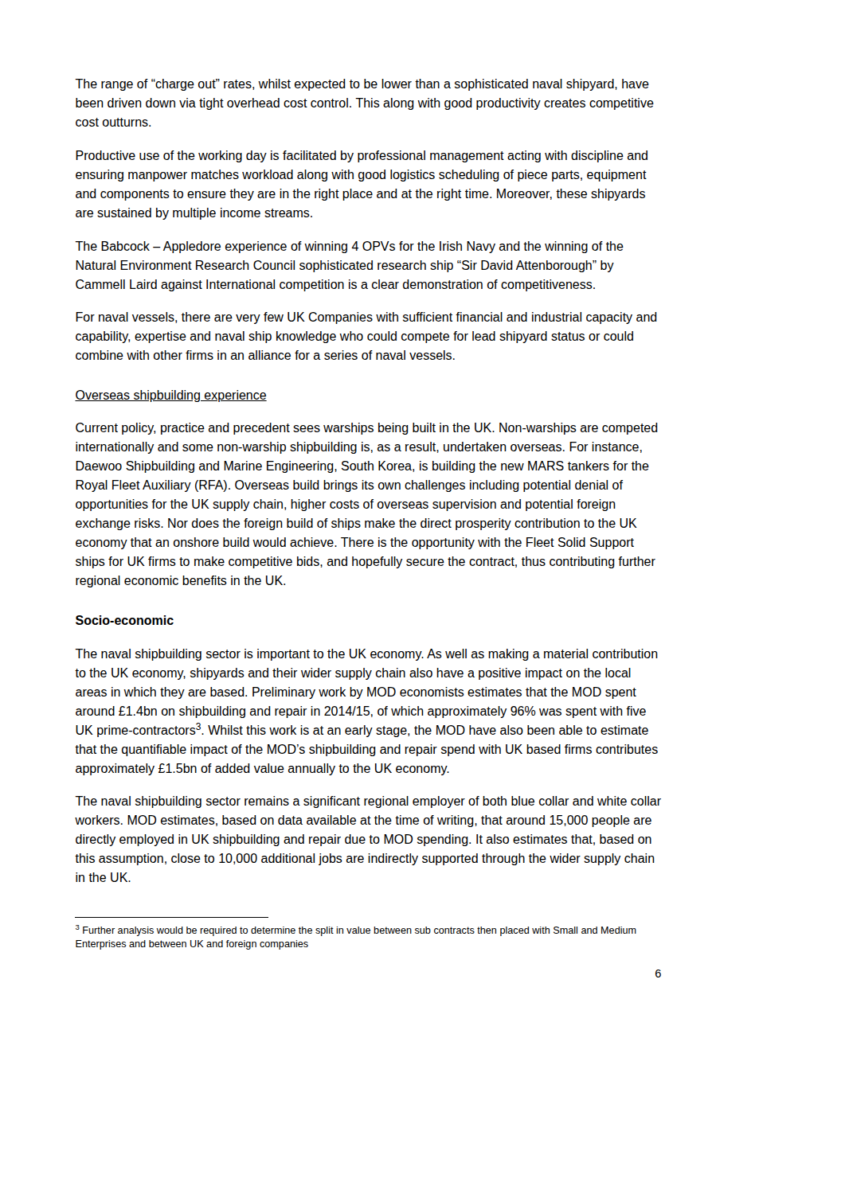The range of “charge out” rates, whilst expected to be lower than a sophisticated naval shipyard, have been driven down via tight overhead cost control. This along with good productivity creates competitive cost outturns.
Productive use of the working day is facilitated by professional management acting with discipline and ensuring manpower matches workload along with good logistics scheduling of piece parts, equipment and components to ensure they are in the right place and at the right time. Moreover, these shipyards are sustained by multiple income streams.
The Babcock – Appledore experience of winning 4 OPVs for the Irish Navy and the winning of the Natural Environment Research Council sophisticated research ship “Sir David Attenborough” by Cammell Laird against International competition is a clear demonstration of competitiveness.
For naval vessels, there are very few UK Companies with sufficient financial and industrial capacity and capability, expertise and naval ship knowledge who could compete for lead shipyard status or could combine with other firms in an alliance for a series of naval vessels.
Overseas shipbuilding experience
Current policy, practice and precedent sees warships being built in the UK. Non-warships are competed internationally and some non-warship shipbuilding is, as a result, undertaken overseas. For instance, Daewoo Shipbuilding and Marine Engineering, South Korea, is building the new MARS tankers for the Royal Fleet Auxiliary (RFA). Overseas build brings its own challenges including potential denial of opportunities for the UK supply chain, higher costs of overseas supervision and potential foreign exchange risks. Nor does the foreign build of ships make the direct prosperity contribution to the UK economy that an onshore build would achieve. There is the opportunity with the Fleet Solid Support ships for UK firms to make competitive bids, and hopefully secure the contract, thus contributing further regional economic benefits in the UK.
Socio-economic
The naval shipbuilding sector is important to the UK economy. As well as making a material contribution to the UK economy, shipyards and their wider supply chain also have a positive impact on the local areas in which they are based. Preliminary work by MOD economists estimates that the MOD spent around £1.4bn on shipbuilding and repair in 2014/15, of which approximately 96% was spent with five UK prime-contractors3. Whilst this work is at an early stage, the MOD have also been able to estimate that the quantifiable impact of the MOD’s shipbuilding and repair spend with UK based firms contributes approximately £1.5bn of added value annually to the UK economy.
The naval shipbuilding sector remains a significant regional employer of both blue collar and white collar workers. MOD estimates, based on data available at the time of writing, that around 15,000 people are directly employed in UK shipbuilding and repair due to MOD spending. It also estimates that, based on this assumption, close to 10,000 additional jobs are indirectly supported through the wider supply chain in the UK.
3 Further analysis would be required to determine the split in value between sub contracts then placed with Small and Medium Enterprises and between UK and foreign companies
6